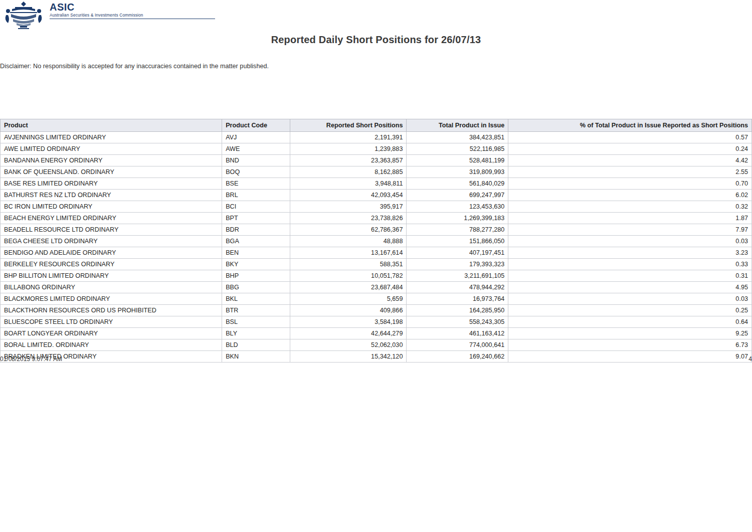ASIC
Australian Securities & Investments Commission
Reported Daily Short Positions for 26/07/13
Disclaimer: No responsibility is accepted for any inaccuracies contained in the matter published.
| Product | Product Code | Reported Short Positions | Total Product in Issue | % of Total Product in Issue Reported as Short Positions |
| --- | --- | --- | --- | --- |
| AVJENNINGS LIMITED ORDINARY | AVJ | 2,191,391 | 384,423,851 | 0.57 |
| AWE LIMITED ORDINARY | AWE | 1,239,883 | 522,116,985 | 0.24 |
| BANDANNA ENERGY ORDINARY | BND | 23,363,857 | 528,481,199 | 4.42 |
| BANK OF QUEENSLAND. ORDINARY | BOQ | 8,162,885 | 319,809,993 | 2.55 |
| BASE RES LIMITED ORDINARY | BSE | 3,948,811 | 561,840,029 | 0.70 |
| BATHURST RES NZ LTD ORDINARY | BRL | 42,093,454 | 699,247,997 | 6.02 |
| BC IRON LIMITED ORDINARY | BCI | 395,917 | 123,453,630 | 0.32 |
| BEACH ENERGY LIMITED ORDINARY | BPT | 23,738,826 | 1,269,399,183 | 1.87 |
| BEADELL RESOURCE LTD ORDINARY | BDR | 62,786,367 | 788,277,280 | 7.97 |
| BEGA CHEESE LTD ORDINARY | BGA | 48,888 | 151,866,050 | 0.03 |
| BENDIGO AND ADELAIDE ORDINARY | BEN | 13,167,614 | 407,197,451 | 3.23 |
| BERKELEY RESOURCES ORDINARY | BKY | 588,351 | 179,393,323 | 0.33 |
| BHP BILLITON LIMITED ORDINARY | BHP | 10,051,782 | 3,211,691,105 | 0.31 |
| BILLABONG ORDINARY | BBG | 23,687,484 | 478,944,292 | 4.95 |
| BLACKMORES LIMITED ORDINARY | BKL | 5,659 | 16,973,764 | 0.03 |
| BLACKTHORN RESOURCES ORD US PROHIBITED | BTR | 409,866 | 164,285,950 | 0.25 |
| BLUESCOPE STEEL LTD ORDINARY | BSL | 3,584,198 | 558,243,305 | 0.64 |
| BOART LONGYEAR ORDINARY | BLY | 42,644,279 | 461,163,412 | 9.25 |
| BORAL LIMITED. ORDINARY | BLD | 52,062,030 | 774,000,641 | 6.73 |
| BRADKEN LIMITED ORDINARY | BKN | 15,342,120 | 169,240,662 | 9.07 |
01/08/2013 9:07:47 AM
4